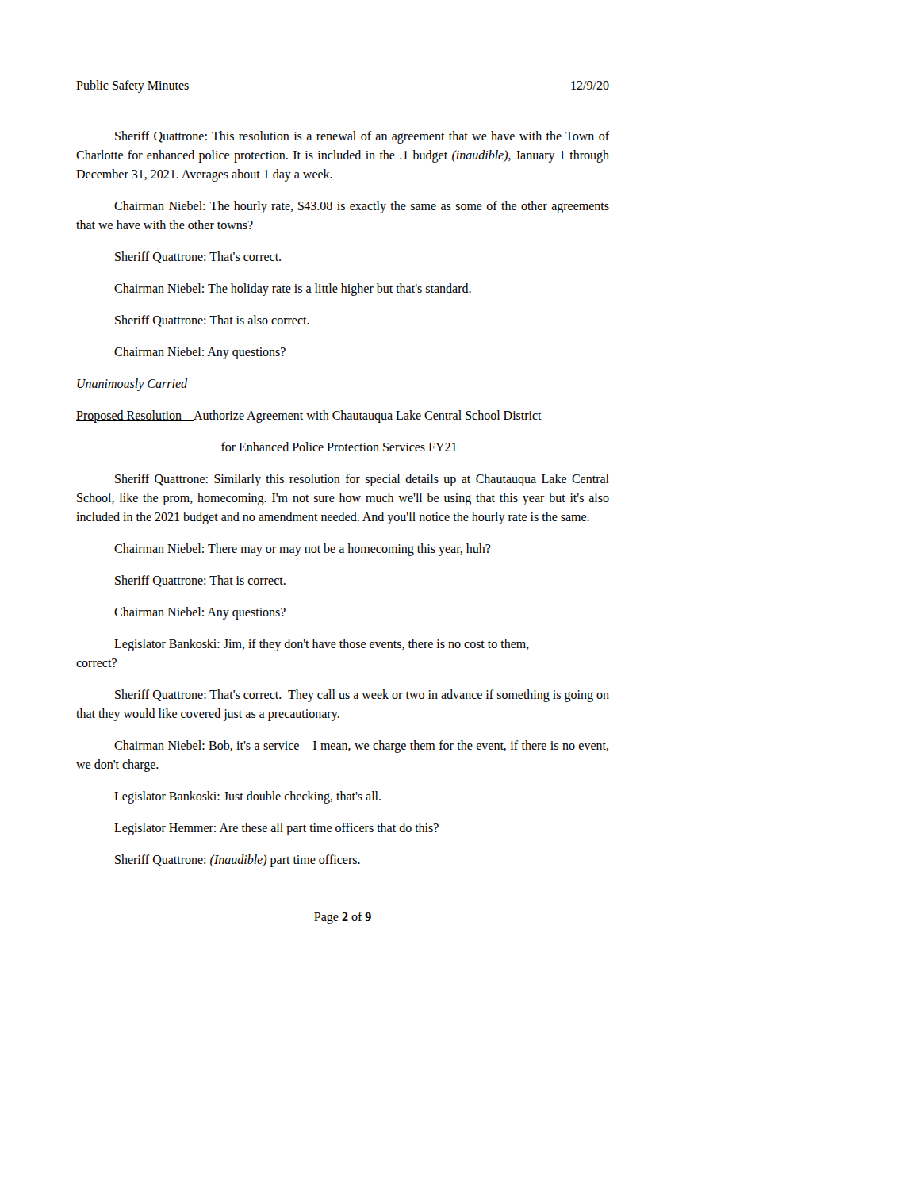Public Safety Minutes 12/9/20
Sheriff Quattrone: This resolution is a renewal of an agreement that we have with the Town of Charlotte for enhanced police protection. It is included in the .1 budget (inaudible), January 1 through December 31, 2021. Averages about 1 day a week.
Chairman Niebel: The hourly rate, $43.08 is exactly the same as some of the other agreements that we have with the other towns?
Sheriff Quattrone: That's correct.
Chairman Niebel: The holiday rate is a little higher but that's standard.
Sheriff Quattrone: That is also correct.
Chairman Niebel: Any questions?
Unanimously Carried
Proposed Resolution – Authorize Agreement with Chautauqua Lake Central School District
for Enhanced Police Protection Services FY21
Sheriff Quattrone: Similarly this resolution for special details up at Chautauqua Lake Central School, like the prom, homecoming. I'm not sure how much we'll be using that this year but it's also included in the 2021 budget and no amendment needed. And you'll notice the hourly rate is the same.
Chairman Niebel: There may or may not be a homecoming this year, huh?
Sheriff Quattrone: That is correct.
Chairman Niebel: Any questions?
Legislator Bankoski: Jim, if they don't have those events, there is no cost to them,
correct?
Sheriff Quattrone: That's correct. They call us a week or two in advance if something is going on that they would like covered just as a precautionary.
Chairman Niebel: Bob, it's a service – I mean, we charge them for the event, if there is no event, we don't charge.
Legislator Bankoski: Just double checking, that's all.
Legislator Hemmer: Are these all part time officers that do this?
Sheriff Quattrone: (Inaudible) part time officers.
Page 2 of 9